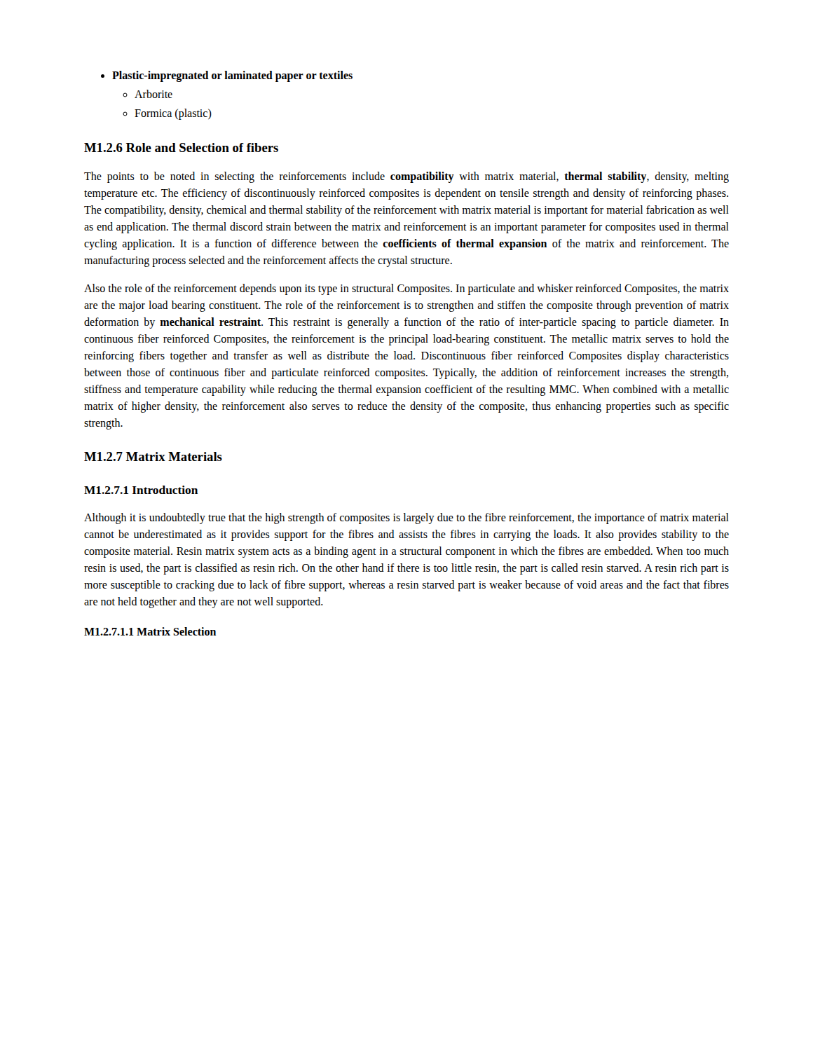Plastic-impregnated or laminated paper or textiles
Arborite
Formica (plastic)
M1.2.6 Role and Selection of fibers
The points to be noted in selecting the reinforcements include compatibility with matrix material, thermal stability, density, melting temperature etc. The efficiency of discontinuously reinforced composites is dependent on tensile strength and density of reinforcing phases. The compatibility, density, chemical and thermal stability of the reinforcement with matrix material is important for material fabrication as well as end application. The thermal discord strain between the matrix and reinforcement is an important parameter for composites used in thermal cycling application. It is a function of difference between the coefficients of thermal expansion of the matrix and reinforcement. The manufacturing process selected and the reinforcement affects the crystal structure.
Also the role of the reinforcement depends upon its type in structural Composites. In particulate and whisker reinforced Composites, the matrix are the major load bearing constituent. The role of the reinforcement is to strengthen and stiffen the composite through prevention of matrix deformation by mechanical restraint. This restraint is generally a function of the ratio of inter-particle spacing to particle diameter. In continuous fiber reinforced Composites, the reinforcement is the principal load-bearing constituent. The metallic matrix serves to hold the reinforcing fibers together and transfer as well as distribute the load. Discontinuous fiber reinforced Composites display characteristics between those of continuous fiber and particulate reinforced composites. Typically, the addition of reinforcement increases the strength, stiffness and temperature capability while reducing the thermal expansion coefficient of the resulting MMC. When combined with a metallic matrix of higher density, the reinforcement also serves to reduce the density of the composite, thus enhancing properties such as specific strength.
M1.2.7 Matrix Materials
M1.2.7.1 Introduction
Although it is undoubtedly true that the high strength of composites is largely due to the fibre reinforcement, the importance of matrix material cannot be underestimated as it provides support for the fibres and assists the fibres in carrying the loads. It also provides stability to the composite material. Resin matrix system acts as a binding agent in a structural component in which the fibres are embedded. When too much resin is used, the part is classified as resin rich. On the other hand if there is too little resin, the part is called resin starved. A resin rich part is more susceptible to cracking due to lack of fibre support, whereas a resin starved part is weaker because of void areas and the fact that fibres are not held together and they are not well supported.
M1.2.7.1.1 Matrix Selection